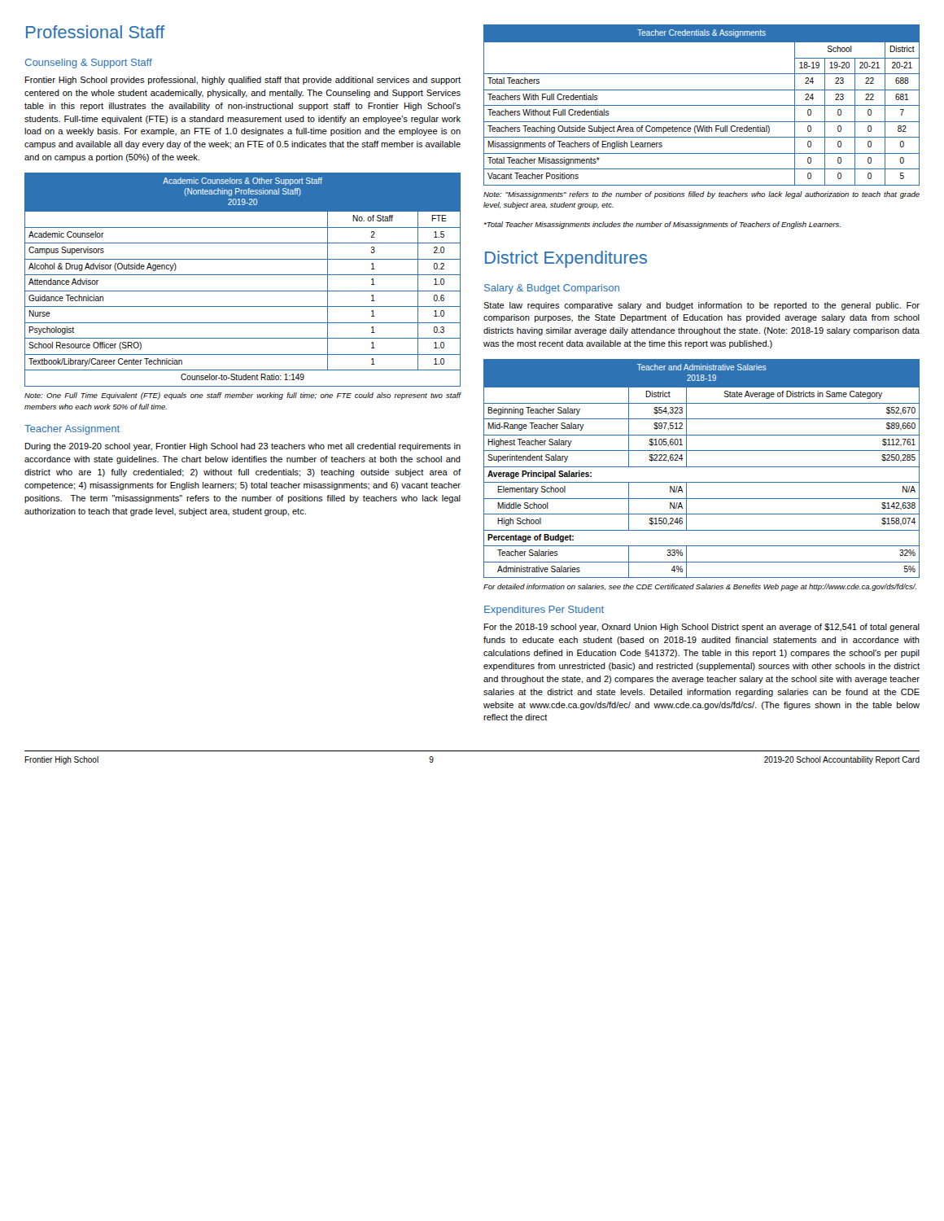Professional Staff
Counseling & Support Staff
Frontier High School provides professional, highly qualified staff that provide additional services and support centered on the whole student academically, physically, and mentally. The Counseling and Support Services table in this report illustrates the availability of non-instructional support staff to Frontier High School's students. Full-time equivalent (FTE) is a standard measurement used to identify an employee's regular work load on a weekly basis. For example, an FTE of 1.0 designates a full-time position and the employee is on campus and available all day every day of the week; an FTE of 0.5 indicates that the staff member is available and on campus a portion (50%) of the week.
Academic Counselors & Other Support Staff (Nonteaching Professional Staff) 2019-20
| | No. of Staff | FTE |
| --- | --- | --- |
| Academic Counselor | 2 | 1.5 |
| Campus Supervisors | 3 | 2.0 |
| Alcohol & Drug Advisor (Outside Agency) | 1 | 0.2 |
| Attendance Advisor | 1 | 1.0 |
| Guidance Technician | 1 | 0.6 |
| Nurse | 1 | 1.0 |
| Psychologist | 1 | 0.3 |
| School Resource Officer (SRO) | 1 | 1.0 |
| Textbook/Library/Career Center Technician | 1 | 1.0 |
| Counselor-to-Student Ratio: 1:149 |
Note: One Full Time Equivalent (FTE) equals one staff member working full time; one FTE could also represent two staff members who each work 50% of full time.
Teacher Assignment
During the 2019-20 school year, Frontier High School had 23 teachers who met all credential requirements in accordance with state guidelines. The chart below identifies the number of teachers at both the school and district who are 1) fully credentialed; 2) without full credentials; 3) teaching outside subject area of competence; 4) misassignments for English learners; 5) total teacher misassignments; and 6) vacant teacher positions. The term "misassignments" refers to the number of positions filled by teachers who lack legal authorization to teach that grade level, subject area, student group, etc.
Teacher Credentials & Assignments
| | School | District |
| --- | --- | --- |
| 18-19 | 19-20 | 20-21 | 20-21 |
| Total Teachers | 24 | 23 | 22 | 688 |
| Teachers With Full Credentials | 24 | 23 | 22 | 681 |
| Teachers Without Full Credentials | 0 | 0 | 0 | 7 |
| Teachers Teaching Outside Subject Area of Competence (With Full Credential) | 0 | 0 | 0 | 82 |
| Misassignments of Teachers of English Learners | 0 | 0 | 0 | 0 |
| Total Teacher Misassignments* | 0 | 0 | 0 | 0 |
| Vacant Teacher Positions | 0 | 0 | 0 | 5 |
Note: "Misassignments" refers to the number of positions filled by teachers who lack legal authorization to teach that grade level, subject area, student group, etc.
*Total Teacher Misassignments includes the number of Misassignments of Teachers of English Learners.
District Expenditures
Salary & Budget Comparison
State law requires comparative salary and budget information to be reported to the general public. For comparison purposes, the State Department of Education has provided average salary data from school districts having similar average daily attendance throughout the state. (Note: 2018-19 salary comparison data was the most recent data available at the time this report was published.)
Teacher and Administrative Salaries 2018-19
| | District | State Average of Districts in Same Category |
| --- | --- | --- |
| Beginning Teacher Salary | $54,323 | $52,670 |
| Mid-Range Teacher Salary | $97,512 | $89,660 |
| Highest Teacher Salary | $105,601 | $112,761 |
| Superintendent Salary | $222,624 | $250,285 |
| Average Principal Salaries: |
| Elementary School | N/A | N/A |
| Middle School | N/A | $142,638 |
| High School | $150,246 | $158,074 |
| Percentage of Budget: |
| Teacher Salaries | 33% | 32% |
| Administrative Salaries | 4% | 5% |
For detailed information on salaries, see the CDE Certificated Salaries & Benefits Web page at http://www.cde.ca.gov/ds/fd/cs/.
Expenditures Per Student
For the 2018-19 school year, Oxnard Union High School District spent an average of $12,541 of total general funds to educate each student (based on 2018-19 audited financial statements and in accordance with calculations defined in Education Code §41372). The table in this report 1) compares the school's per pupil expenditures from unrestricted (basic) and restricted (supplemental) sources with other schools in the district and throughout the state, and 2) compares the average teacher salary at the school site with average teacher salaries at the district and state levels. Detailed information regarding salaries can be found at the CDE website at www.cde.ca.gov/ds/fd/ec/ and www.cde.ca.gov/ds/fd/cs/. (The figures shown in the table below reflect the direct
Frontier High School
9
2019-20 School Accountability Report Card